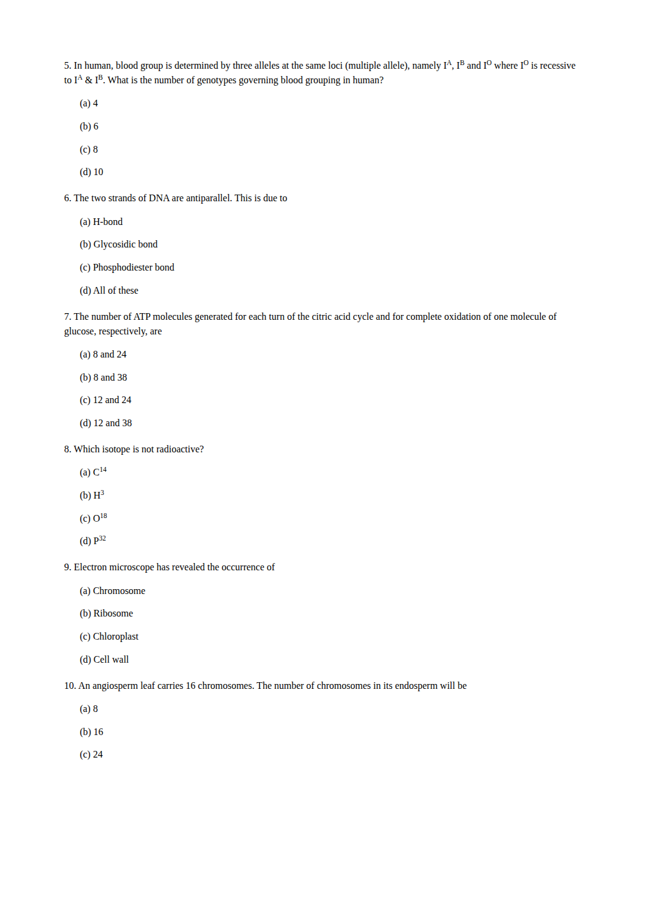5. In human, blood group is determined by three alleles at the same loci (multiple allele), namely IA, IB and IO where IO is recessive to IA & IB. What is the number of genotypes governing blood grouping in human?
(a) 4
(b) 6
(c) 8
(d) 10
6. The two strands of DNA are antiparallel. This is due to
(a) H-bond
(b) Glycosidic bond
(c) Phosphodiester bond
(d) All of these
7. The number of ATP molecules generated for each turn of the citric acid cycle and for complete oxidation of one molecule of glucose, respectively, are
(a) 8 and 24
(b) 8 and 38
(c) 12 and 24
(d) 12 and 38
8. Which isotope is not radioactive?
(a) C14
(b) H3
(c) O18
(d) P32
9. Electron microscope has revealed the occurrence of
(a) Chromosome
(b) Ribosome
(c) Chloroplast
(d) Cell wall
10. An angiosperm leaf carries 16 chromosomes. The number of chromosomes in its endosperm will be
(a) 8
(b) 16
(c) 24